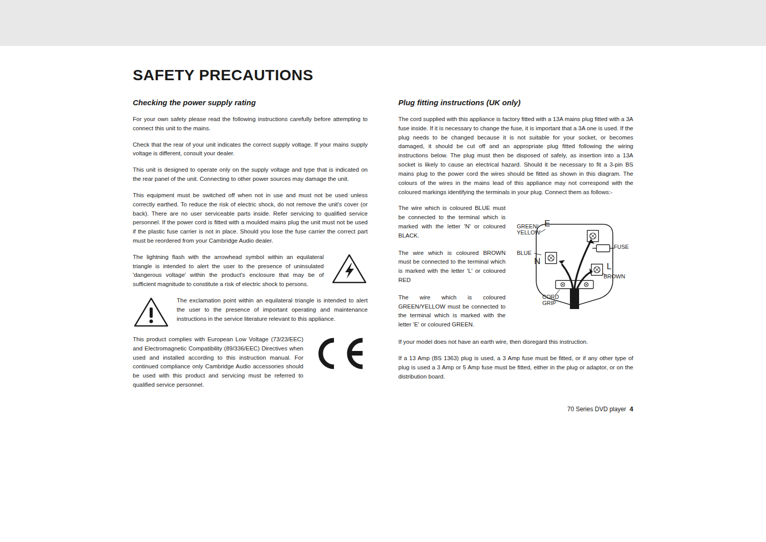SAFETY PRECAUTIONS
Checking the power supply rating
For your own safety please read the following instructions carefully before attempting to connect this unit to the mains.
Check that the rear of your unit indicates the correct supply voltage. If your mains supply voltage is different, consult your dealer.
This unit is designed to operate only on the supply voltage and type that is indicated on the rear panel of the unit. Connecting to other power sources may damage the unit.
This equipment must be switched off when not in use and must not be used unless correctly earthed. To reduce the risk of electric shock, do not remove the unit's cover (or back). There are no user serviceable parts inside. Refer servicing to qualified service personnel. If the power cord is fitted with a moulded mains plug the unit must not be used if the plastic fuse carrier is not in place. Should you lose the fuse carrier the correct part must be reordered from your Cambridge Audio dealer.
The lightning flash with the arrowhead symbol within an equilateral triangle is intended to alert the user to the presence of uninsulated 'dangerous voltage' within the product's enclosure that may be of sufficient magnitude to constitute a risk of electric shock to persons.
The exclamation point within an equilateral triangle is intended to alert the user to the presence of important operating and maintenance instructions in the service literature relevant to this appliance.
This product complies with European Low Voltage (73/23/EEC) and Electromagnetic Compatibility (89/336/EEC) Directives when used and installed according to this instruction manual. For continued compliance only Cambridge Audio accessories should be used with this product and servicing must be referred to qualified service personnel.
Plug fitting instructions (UK only)
The cord supplied with this appliance is factory fitted with a 13A mains plug fitted with a 3A fuse inside. If it is necessary to change the fuse, it is important that a 3A one is used. If the plug needs to be changed because it is not suitable for your socket, or becomes damaged, it should be cut off and an appropriate plug fitted following the wiring instructions below. The plug must then be disposed of safely, as insertion into a 13A socket is likely to cause an electrical hazard. Should it be necessary to fit a 3-pin BS mains plug to the power cord the wires should be fitted as shown in this diagram. The colours of the wires in the mains lead of this appliance may not correspond with the coloured markings identifying the terminals in your plug. Connect them as follows:-
The wire which is coloured BLUE must be connected to the terminal which is marked with the letter 'N' or coloured BLACK.
The wire which is coloured BROWN must be connected to the terminal which is marked with the letter 'L' or coloured RED
The wire which is coloured GREEN/YELLOW must be connected to the terminal which is marked with the letter 'E' or coloured GREEN.
GREEN/ YELLOW E BLUE N FUSE L BROWN CORD GRIP
If your model does not have an earth wire, then disregard this instruction.
If a 13 Amp (BS 1363) plug is used, a 3 Amp fuse must be fitted, or if any other type of plug is used a 3 Amp or 5 Amp fuse must be fitted, either in the plug or adaptor, or on the distribution board.
70 Series DVD player 4